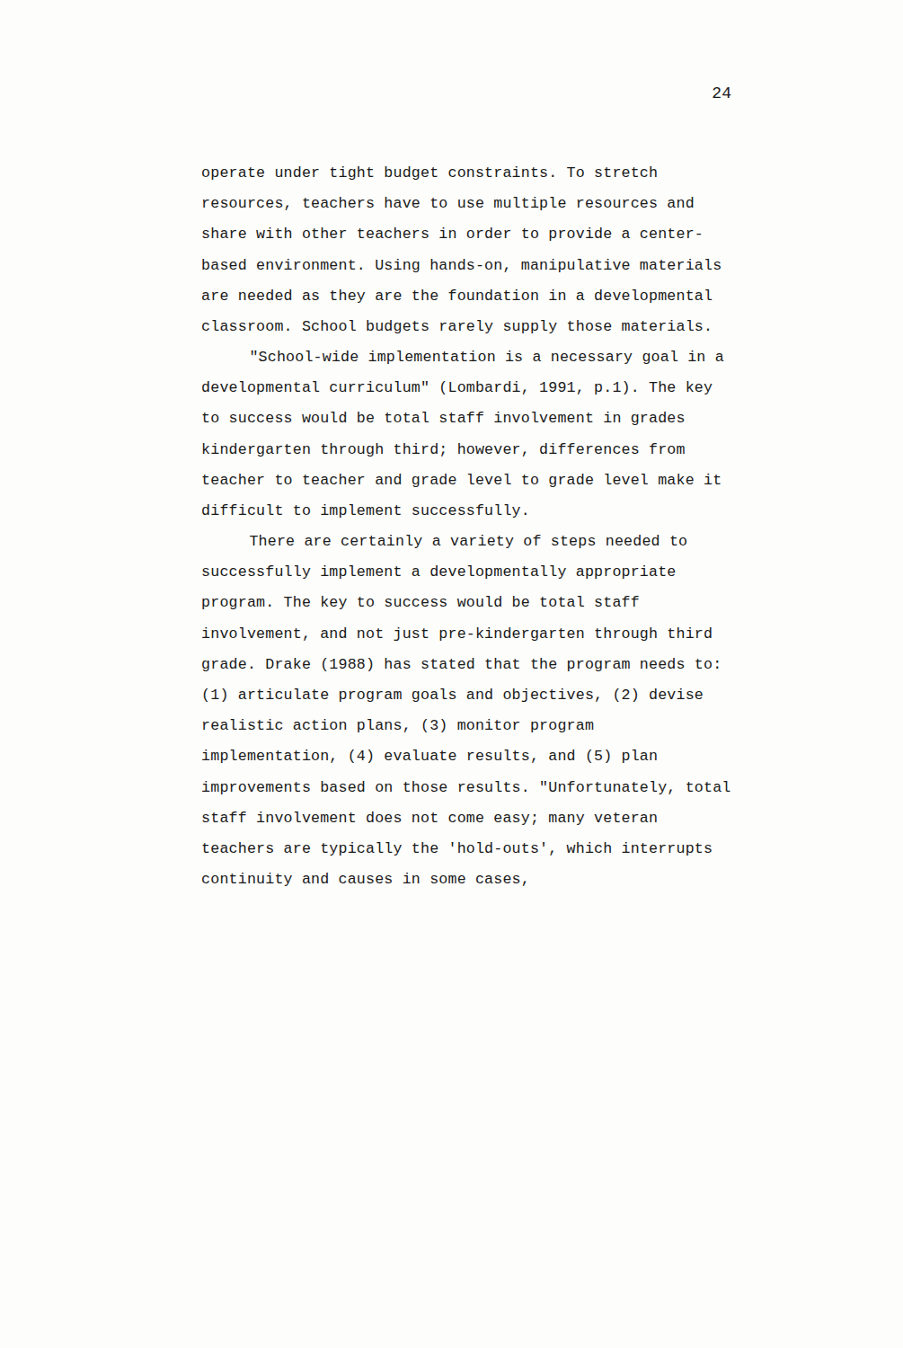24
operate under tight budget constraints. To stretch resources, teachers have to use multiple resources and share with other teachers in order to provide a center-based environment. Using hands-on, manipulative materials are needed as they are the foundation in a developmental classroom. School budgets rarely supply those materials.
"School-wide implementation is a necessary goal in a developmental curriculum" (Lombardi, 1991, p.1). The key to success would be total staff involvement in grades kindergarten through third; however, differences from teacher to teacher and grade level to grade level make it difficult to implement successfully.
There are certainly a variety of steps needed to successfully implement a developmentally appropriate program. The key to success would be total staff involvement, and not just pre-kindergarten through third grade. Drake (1988) has stated that the program needs to: (1) articulate program goals and objectives, (2) devise realistic action plans, (3) monitor program implementation, (4) evaluate results, and (5) plan improvements based on those results. "Unfortunately, total staff involvement does not come easy; many veteran teachers are typically the 'hold-outs', which interrupts continuity and causes in some cases,